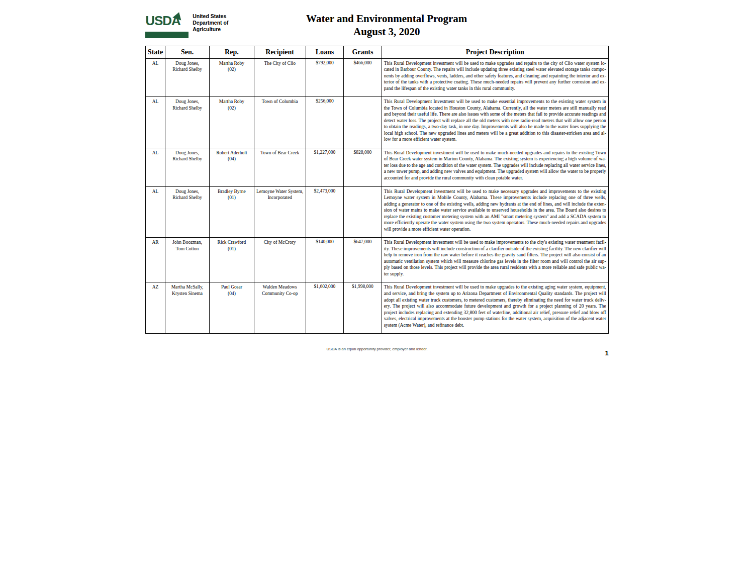USDA
United States
Department of
Agriculture
Water and Environmental Program
August 3, 2020
| State | Sen. | Rep. | Recipient | Loans | Grants | Project Description |
| --- | --- | --- | --- | --- | --- | --- |
| AL | Doug Jones, Richard Shelby | Martha Roby (02) | The City of Clio | $792,000 | $466,000 | This Rural Development investment will be used to make upgrades and repairs to the city of Clio water system located in Barbour County. The repairs will include updating three existing steel water elevated storage tanks components by adding overflows, vents, ladders, and other safety features, and cleaning and repainting the interior and exterior of the tanks with a protective coating. These much-needed repairs will prevent any further corrosion and expand the lifespan of the existing water tanks in this rural community. |
| AL | Doug Jones, Richard Shelby | Martha Roby (02) | Town of Columbia | $256,000 | | This Rural Development Investment will be used to make essential improvements to the existing water system in the Town of Columbia located in Houston County, Alabama. Currently, all the water meters are still manually read and beyond their useful life. There are also issues with some of the meters that fail to provide accurate readings and detect water loss. The project will replace all the old meters with new radio-read meters that will allow one person to obtain the readings, a two-day task, in one day. Improvements will also be made to the water lines supplying the local high school. The new upgraded lines and meters will be a great addition to this disaster-stricken area and allow for a more efficient water system. |
| AL | Doug Jones, Richard Shelby | Robert Aderholt (04) | Town of Bear Creek | $1,227,000 | $828,000 | This Rural Development investment will be used to make much-needed upgrades and repairs to the existing Town of Bear Creek water system in Marion County, Alabama. The existing system is experiencing a high volume of water loss due to the age and condition of the water system. The upgrades will include replacing all water service lines, a new tower pump, and adding new valves and equipment. The upgraded system will allow the water to be properly accounted for and provide the rural community with clean potable water. |
| AL | Doug Jones, Richard Shelby | Bradley Byrne (01) | Lemoyne Water System, Incorporated | $2,473,000 | | This Rural Development investment will be used to make necessary upgrades and improvements to the existing Lemoyne water system in Mobile County, Alabama. These improvements include replacing one of three wells, adding a generator to one of the existing wells, adding new hydrants at the end of lines, and will include the extension of water mains to make water service available to unserved households in the area. The Board also desires to replace the existing customer metering system with an AMI "smart metering system" and add a SCADA system to more efficiently operate the water system using the two system operators. These much-needed repairs and upgrades will provide a more efficient water operation. |
| AR | John Boozman, Tom Cotton | Rick Crawford (01) | City of McCrory | $140,000 | $647,000 | This Rural Development investment will be used to make improvements to the city's existing water treatment facility. These improvements will include construction of a clarifier outside of the existing facility. The new clarifier will help to remove iron from the raw water before it reaches the gravity sand filters. The project will also consist of an automatic ventilation system which will measure chlorine gas levels in the filter room and will control the air supply based on those levels. This project will provide the area rural residents with a more reliable and safe public water supply. |
| AZ | Martha McSally, Krysten Sinema | Paul Gosar (04) | Walden Meadows Community Co-op | $1,602,000 | $1,998,000 | This Rural Development investment will be used to make upgrades to the existing aging water system, equipment, and service, and bring the system up to Arizona Department of Environmental Quality standards. The project will adopt all existing water truck customers, to metered customers, thereby eliminating the need for water truck delivery. The project will also accommodate future development and growth for a project planning of 20 years. The project includes replacing and extending 32,800 feet of waterline, additional air relief, pressure relief and blow off valves, electrical improvements at the booster pump stations for the water system, acquisition of the adjacent water system (Acme Water), and refinance debt. |
USDA is an equal opportunity provider, employer and lender.
1